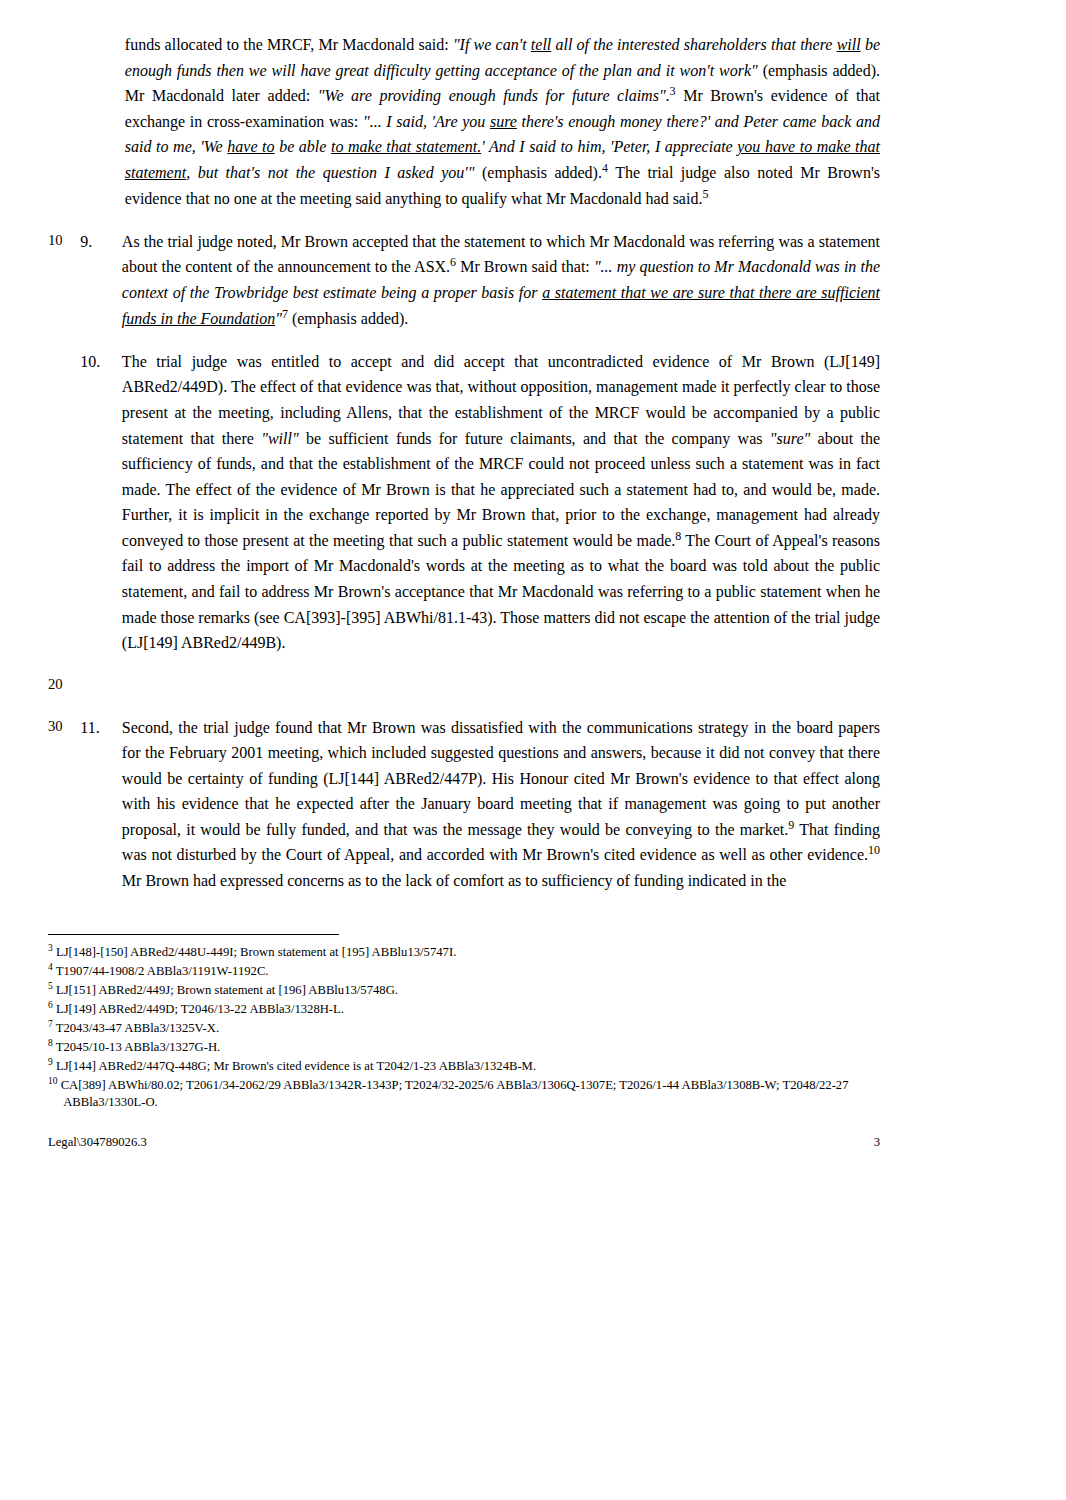funds allocated to the MRCF, Mr Macdonald said: "If we can't tell all of the interested shareholders that there will be enough funds then we will have great difficulty getting acceptance of the plan and it won't work" (emphasis added). Mr Macdonald later added: "We are providing enough funds for future claims".3 Mr Brown's evidence of that exchange in cross-examination was: "... I said, 'Are you sure there's enough money there?' and Peter came back and said to me, 'We have to be able to make that statement.' And I said to him, 'Peter, I appreciate you have to make that statement, but that's not the question I asked you'" (emphasis added).4 The trial judge also noted Mr Brown's evidence that no one at the meeting said anything to qualify what Mr Macdonald had said.5
10
9.
As the trial judge noted, Mr Brown accepted that the statement to which Mr Macdonald was referring was a statement about the content of the announcement to the ASX.6 Mr Brown said that: "... my question to Mr Macdonald was in the context of the Trowbridge best estimate being a proper basis for a statement that we are sure that there are sufficient funds in the Foundation"7 (emphasis added).
10.
The trial judge was entitled to accept and did accept that uncontradicted evidence of Mr Brown (LJ[149] ABRed2/449D). The effect of that evidence was that, without opposition, management made it perfectly clear to those present at the meeting, including Allens, that the establishment of the MRCF would be accompanied by a public statement that there "will" be sufficient funds for future claimants, and that the company was "sure" about the sufficiency of funds, and that the establishment of the MRCF could not proceed unless such a statement was in fact made. The effect of the evidence of Mr Brown is that he appreciated such a statement had to, and would be, made. Further, it is implicit in the exchange reported by Mr Brown that, prior to the exchange, management had already conveyed to those present at the meeting that such a public statement would be made.8 The Court of Appeal's reasons fail to address the import of Mr Macdonald's words at the meeting as to what the board was told about the public statement, and fail to address Mr Brown's acceptance that Mr Macdonald was referring to a public statement when he made those remarks (see CA[393]-[395] ABWhi/81.1-43). Those matters did not escape the attention of the trial judge (LJ[149] ABRed2/449B).
20
30
11.
Second, the trial judge found that Mr Brown was dissatisfied with the communications strategy in the board papers for the February 2001 meeting, which included suggested questions and answers, because it did not convey that there would be certainty of funding (LJ[144] ABRed2/447P). His Honour cited Mr Brown's evidence to that effect along with his evidence that he expected after the January board meeting that if management was going to put another proposal, it would be fully funded, and that was the message they would be conveying to the market.9 That finding was not disturbed by the Court of Appeal, and accorded with Mr Brown's cited evidence as well as other evidence.10 Mr Brown had expressed concerns as to the lack of comfort as to sufficiency of funding indicated in the
3 LJ[148]-[150] ABRed2/448U-449I; Brown statement at [195] ABBlu13/5747I.
4 T1907/44-1908/2 ABBla3/1191W-1192C.
5 LJ[151] ABRed2/449J; Brown statement at [196] ABBlu13/5748G.
6 LJ[149] ABRed2/449D; T2046/13-22 ABBla3/1328H-L.
7 T2043/43-47 ABBla3/1325V-X.
8 T2045/10-13 ABBla3/1327G-H.
9 LJ[144] ABRed2/447Q-448G; Mr Brown's cited evidence is at T2042/1-23 ABBla3/1324B-M.
10 CA[389] ABWhi/80.02; T2061/34-2062/29 ABBla3/1342R-1343P; T2024/32-2025/6 ABBla3/1306Q-1307E; T2026/1-44 ABBla3/1308B-W; T2048/22-27 ABBla3/1330L-O.
Legal\304789026.3 3